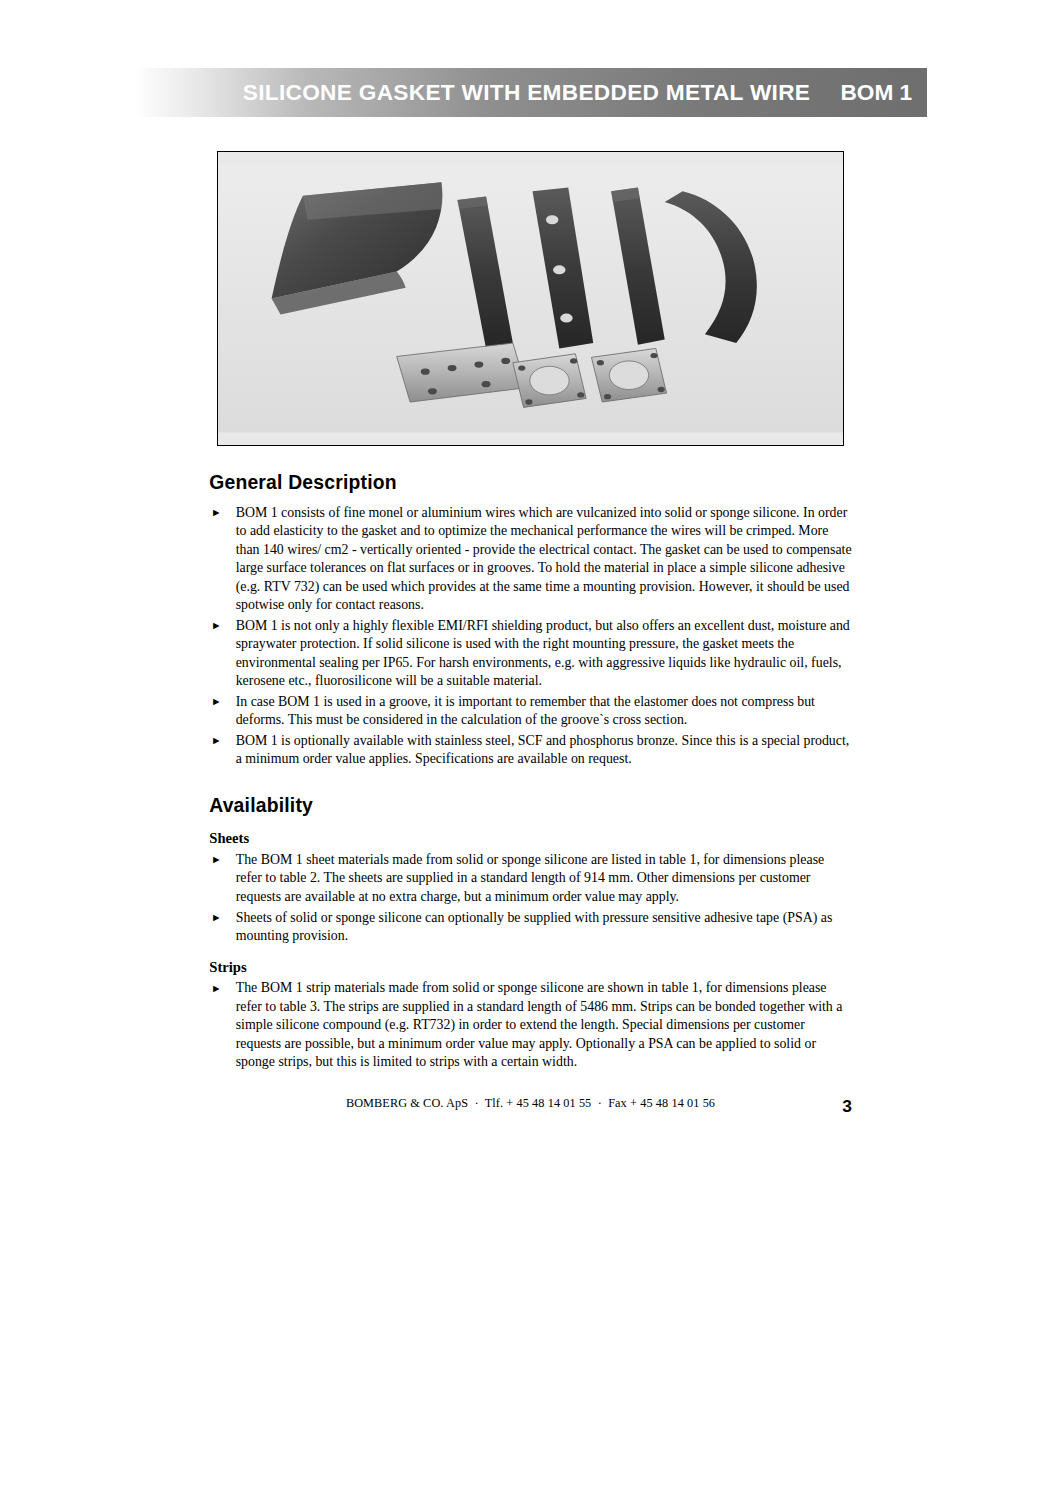Silicone Gasket with Embedded Metal Wire
BOM 1
General Description
BOM 1 consists of fine monel or aluminium wires which are vulcanized into solid or sponge silicone. In order to add elasticity to the gasket and to optimize the mechanical performance the wires will be crimped. More than 140 wires/ cm2 - vertically oriented - provide the electrical contact. The gasket can be used to compensate large surface tolerances on flat surfaces or in grooves. To hold the material in place a simple silicone adhesive (e.g. RTV 732) can be used which provides at the same time a mounting provision. However, it should be used spotwise only for contact reasons.
BOM 1 is not only a highly flexible EMI/RFI shielding product, but also offers an excellent dust, moisture and spraywater protection. If solid silicone is used with the right mounting pressure, the gasket meets the environmental sealing per IP65. For harsh environments, e.g. with aggressive liquids like hydraulic oil, fuels, kerosene etc., fluorosilicone will be a suitable material.
In case BOM 1 is used in a groove, it is important to remember that the elastomer does not compress but deforms. This must be considered in the calculation of the groove`s cross section.
BOM 1 is optionally available with stainless steel, SCF and phosphorus bronze. Since this is a special product, a minimum order value applies. Specifications are available on request.
Availability
Sheets
The BOM 1 sheet materials made from solid or sponge silicone are listed in table 1, for dimensions please refer to table 2. The sheets are supplied in a standard length of 914 mm. Other dimensions per customer requests are available at no extra charge, but a minimum order value may apply.
Sheets of solid or sponge silicone can optionally be supplied with pressure sensitive adhesive tape (PSA) as mounting provision.
Strips
The BOM 1 strip materials made from solid or sponge silicone are shown in table 1, for dimensions please refer to table 3. The strips are supplied in a standard length of 5486 mm. Strips can be bonded together with a simple silicone compound (e.g. RT732) in order to extend the length. Special dimensions per customer requests are possible, but a minimum order value may apply. Optionally a PSA can be applied to solid or sponge strips, but this is limited to strips with a certain width.
BOMBERG & CO. ApS · Tlf. + 45 48 14 01 55 · Fax + 45 48 14 01 56
3